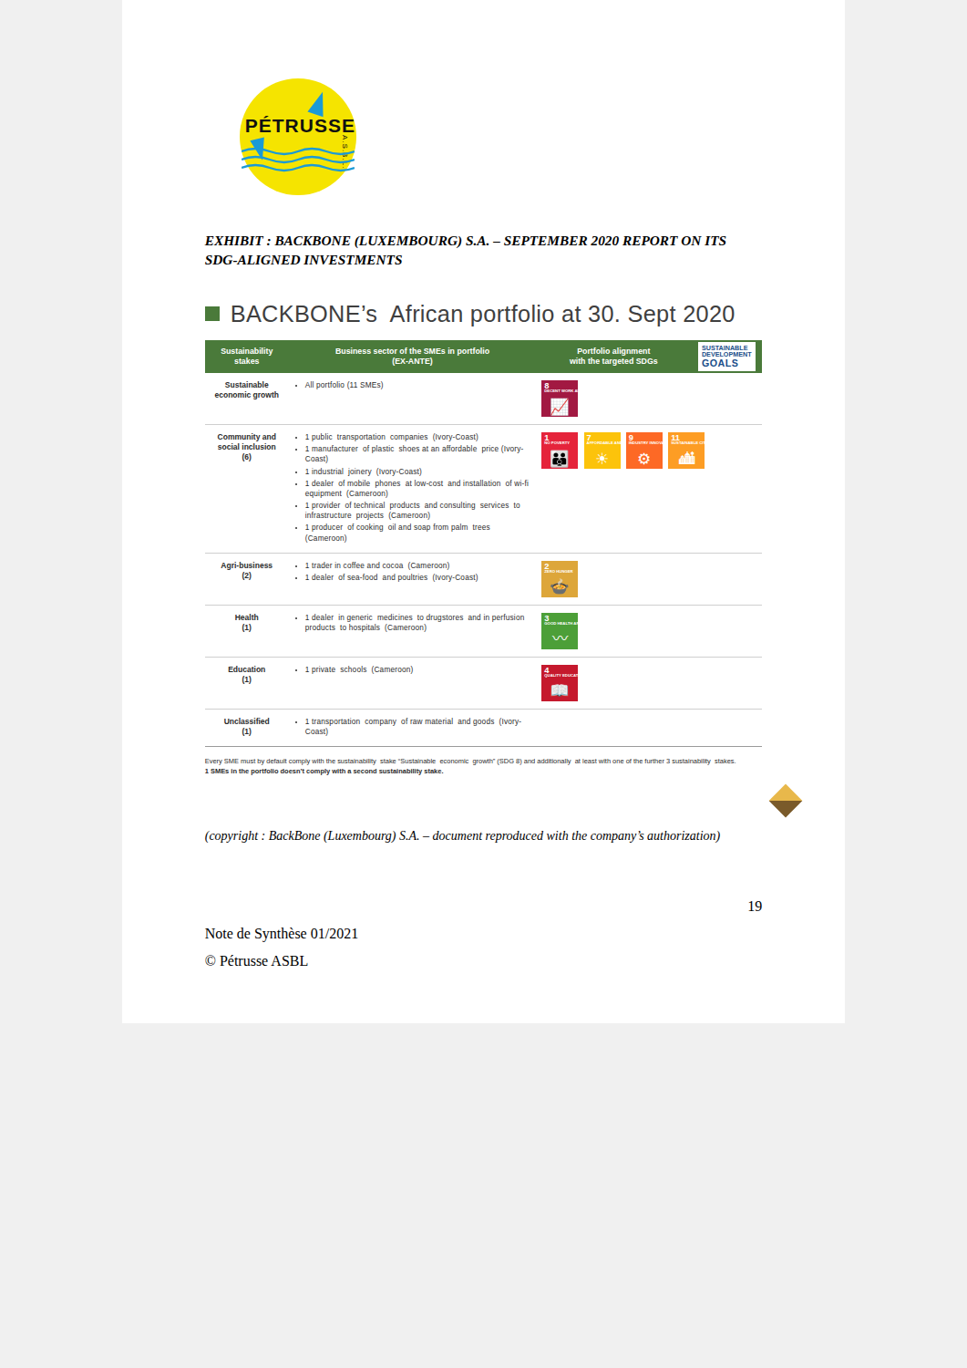PÉTRUSSE
A.S.B.L.
EXHIBIT : BACKBONE (LUXEMBOURG) S.A. – SEPTEMBER 2020 REPORT ON ITS SDG-ALIGNED INVESTMENTS
BACKBONE’s African portfolio at 30. Sept 2020
| Sustainability stakes | Business sector of the SMEs in portfolio (EX-ANTE) | Portfolio alignment with the targeted SDGs | SUSTAINABLE DEVELOPMENT GOALS |
| --- | --- | --- | --- |
| Sustainable economic growth | All portfolio (11 SMEs) | 8 Decent work and economic growth 📈 |
| Community and social inclusion (6) | 1 public transportation companies (Ivory-Coast) 1 manufacturer of plastic shoes at an affordable price (Ivory-Coast) 1 industrial joinery (Ivory-Coast) 1 dealer of mobile phones at low-cost and installation of wi-fi equipment (Cameroon) 1 provider of technical products and consulting services to infrastructure projects (Cameroon) 1 producer of cooking oil and soap from palm trees (Cameroon) | 1 No poverty 👪 7 Affordable and clean energy ☀ 9 Industry innovation and infrastructure ⚙ 11 Sustainable cities and communities 🏙 |
| Agri-business (2) | 1 trader in coffee and cocoa (Cameroon) 1 dealer of sea-food and poultries (Ivory-Coast) | 2 Zero hunger 🍲 |
| Health (1) | 1 dealer in generic medicines to drugstores and in perfusion products to hospitals (Cameroon) | 3 Good health and well-being 〰 |
| Education (1) | 1 private schools (Cameroon) | 4 Quality education 📖 |
| Unclassified (1) | 1 transportation company of raw material and goods (Ivory-Coast) | |
Every SME must by default comply with the sustainability stake “Sustainable economic growth” (SDG 8) and additionally at least with one of the further 3 sustainability stakes.
1 SMEs in the portfolio doesn’t comply with a second sustainability stake.
(copyright : BackBone (Luxembourg) S.A. – document reproduced with the company’s authorization)
19
Note de Synthèse 01/2021
© Pétrusse ASBL